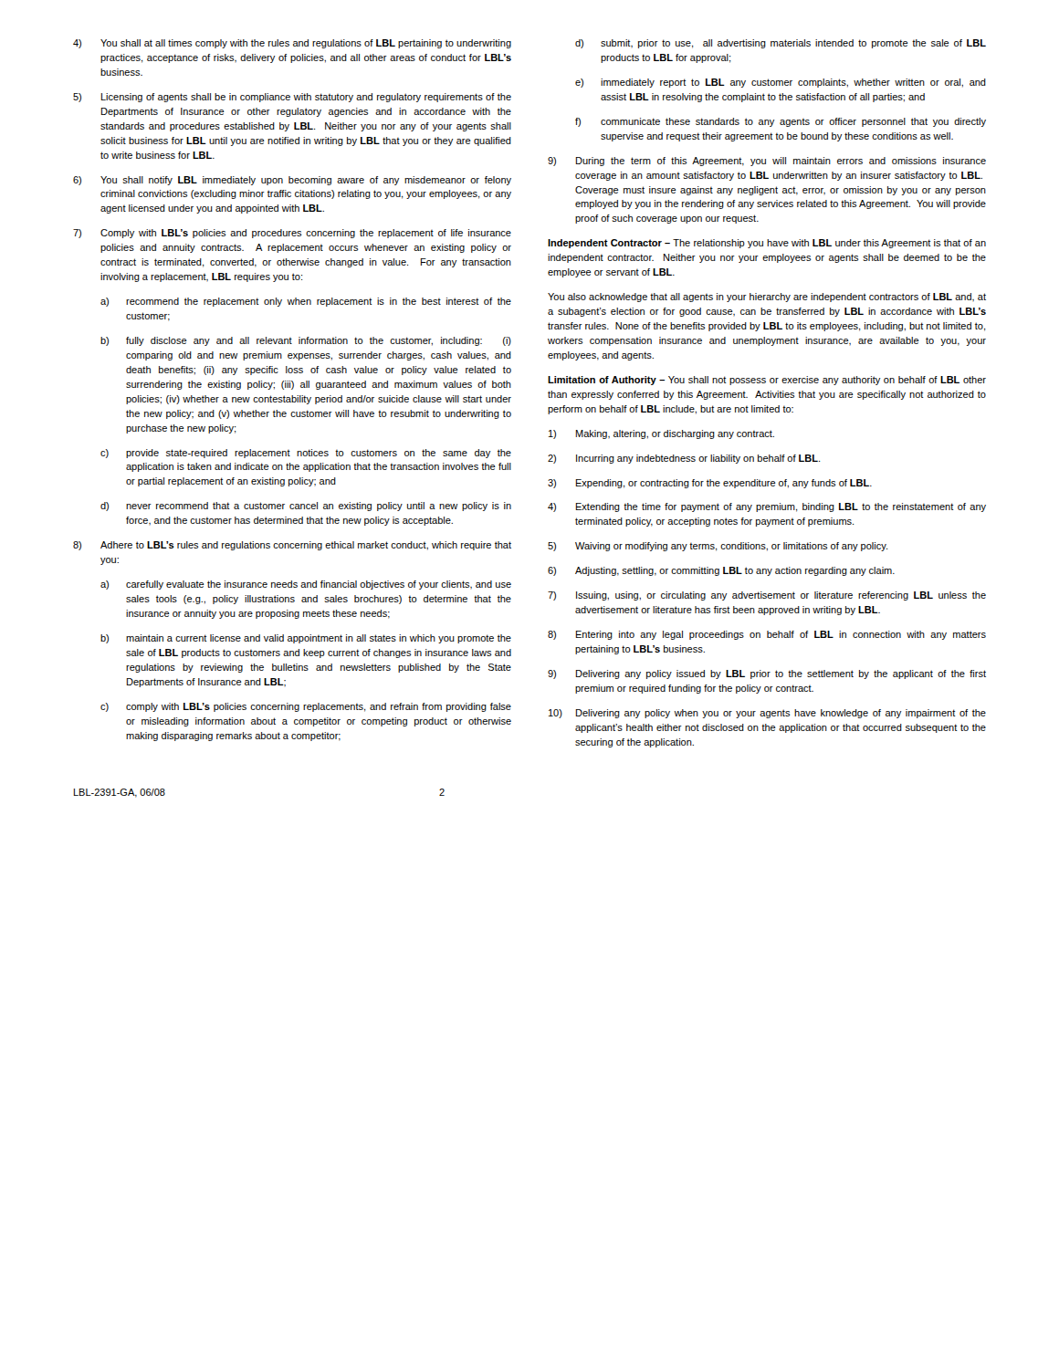4)
You shall at all times comply with the rules and regulations of LBL pertaining to underwriting practices, acceptance of risks, delivery of policies, and all other areas of conduct for LBL’s business.
5)
Licensing of agents shall be in compliance with statutory and regulatory requirements of the Departments of Insurance or other regulatory agencies and in accordance with the standards and procedures established by LBL. Neither you nor any of your agents shall solicit business for LBL until you are notified in writing by LBL that you or they are qualified to write business for LBL.
6)
You shall notify LBL immediately upon becoming aware of any misdemeanor or felony criminal convictions (excluding minor traffic citations) relating to you, your employees, or any agent licensed under you and appointed with LBL.
7)
Comply with LBL’s policies and procedures concerning the replacement of life insurance policies and annuity contracts. A replacement occurs whenever an existing policy or contract is terminated, converted, or otherwise changed in value. For any transaction involving a replacement, LBL requires you to:
a)
recommend the replacement only when replacement is in the best interest of the customer;
b)
fully disclose any and all relevant information to the customer, including: (i) comparing old and new premium expenses, surrender charges, cash values, and death benefits; (ii) any specific loss of cash value or policy value related to surrendering the existing policy; (iii) all guaranteed and maximum values of both policies; (iv) whether a new contestability period and/or suicide clause will start under the new policy; and (v) whether the customer will have to resubmit to underwriting to purchase the new policy;
c)
provide state-required replacement notices to customers on the same day the application is taken and indicate on the application that the transaction involves the full or partial replacement of an existing policy; and
d)
never recommend that a customer cancel an existing policy until a new policy is in force, and the customer has determined that the new policy is acceptable.
8)
Adhere to LBL’s rules and regulations concerning ethical market conduct, which require that you:
a)
carefully evaluate the insurance needs and financial objectives of your clients, and use sales tools (e.g., policy illustrations and sales brochures) to determine that the insurance or annuity you are proposing meets these needs;
b)
maintain a current license and valid appointment in all states in which you promote the sale of LBL products to customers and keep current of changes in insurance laws and regulations by reviewing the bulletins and newsletters published by the State Departments of Insurance and LBL;
c)
comply with LBL’s policies concerning replacements, and refrain from providing false or misleading information about a competitor or competing product or otherwise making disparaging remarks about a competitor;
d)
submit, prior to use, all advertising materials intended to promote the sale of LBL products to LBL for approval;
e)
immediately report to LBL any customer complaints, whether written or oral, and assist LBL in resolving the complaint to the satisfaction of all parties; and
f)
communicate these standards to any agents or officer personnel that you directly supervise and request their agreement to be bound by these conditions as well.
9)
During the term of this Agreement, you will maintain errors and omissions insurance coverage in an amount satisfactory to LBL underwritten by an insurer satisfactory to LBL. Coverage must insure against any negligent act, error, or omission by you or any person employed by you in the rendering of any services related to this Agreement. You will provide proof of such coverage upon our request.
Independent Contractor – The relationship you have with LBL under this Agreement is that of an independent contractor. Neither you nor your employees or agents shall be deemed to be the employee or servant of LBL.
You also acknowledge that all agents in your hierarchy are independent contractors of LBL and, at a subagent’s election or for good cause, can be transferred by LBL in accordance with LBL’s transfer rules. None of the benefits provided by LBL to its employees, including, but not limited to, workers compensation insurance and unemployment insurance, are available to you, your employees, and agents.
Limitation of Authority – You shall not possess or exercise any authority on behalf of LBL other than expressly conferred by this Agreement. Activities that you are specifically not authorized to perform on behalf of LBL include, but are not limited to:
1)
Making, altering, or discharging any contract.
2)
Incurring any indebtedness or liability on behalf of LBL.
3)
Expending, or contracting for the expenditure of, any funds of LBL.
4)
Extending the time for payment of any premium, binding LBL to the reinstatement of any terminated policy, or accepting notes for payment of premiums.
5)
Waiving or modifying any terms, conditions, or limitations of any policy.
6)
Adjusting, settling, or committing LBL to any action regarding any claim.
7)
Issuing, using, or circulating any advertisement or literature referencing LBL unless the advertisement or literature has first been approved in writing by LBL.
8)
Entering into any legal proceedings on behalf of LBL in connection with any matters pertaining to LBL’s business.
9)
Delivering any policy issued by LBL prior to the settlement by the applicant of the first premium or required funding for the policy or contract.
10)
Delivering any policy when you or your agents have knowledge of any impairment of the applicant’s health either not disclosed on the application or that occurred subsequent to the securing of the application.
LBL-2391-GA, 06/08
2